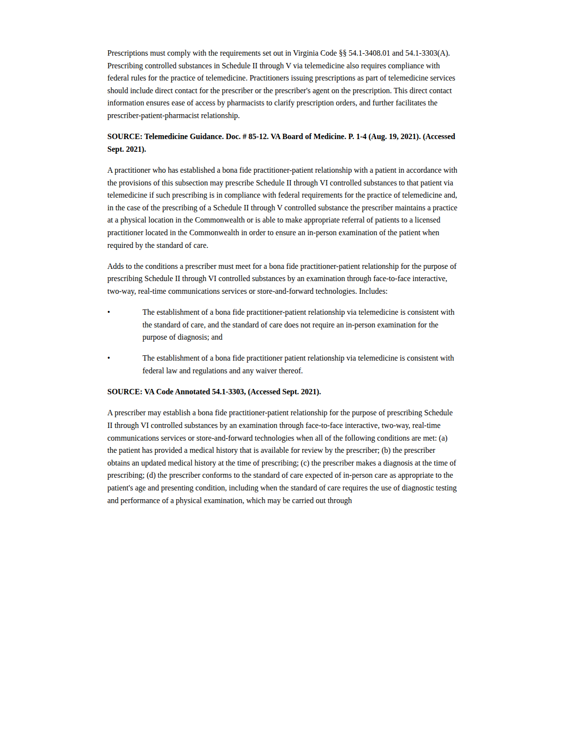Prescriptions must comply with the requirements set out in Virginia Code §§ 54.1-3408.01 and 54.1-3303(A). Prescribing controlled substances in Schedule II through V via telemedicine also requires compliance with federal rules for the practice of telemedicine. Practitioners issuing prescriptions as part of telemedicine services should include direct contact for the prescriber or the prescriber's agent on the prescription. This direct contact information ensures ease of access by pharmacists to clarify prescription orders, and further facilitates the prescriber-patient-pharmacist relationship.
SOURCE: Telemedicine Guidance. Doc. # 85-12. VA Board of Medicine. P. 1-4 (Aug. 19, 2021). (Accessed Sept. 2021).
A practitioner who has established a bona fide practitioner-patient relationship with a patient in accordance with the provisions of this subsection may prescribe Schedule II through VI controlled substances to that patient via telemedicine if such prescribing is in compliance with federal requirements for the practice of telemedicine and, in the case of the prescribing of a Schedule II through V controlled substance the prescriber maintains a practice at a physical location in the Commonwealth or is able to make appropriate referral of patients to a licensed practitioner located in the Commonwealth in order to ensure an in-person examination of the patient when required by the standard of care.
Adds to the conditions a prescriber must meet for a bona fide practitioner-patient relationship for the purpose of prescribing Schedule II through VI controlled substances by an examination through face-to-face interactive, two-way, real-time communications services or store-and-forward technologies. Includes:
• The establishment of a bona fide practitioner-patient relationship via telemedicine is consistent with the standard of care, and the standard of care does not require an in-person examination for the purpose of diagnosis; and
• The establishment of a bona fide practitioner patient relationship via telemedicine is consistent with federal law and regulations and any waiver thereof.
SOURCE: VA Code Annotated 54.1-3303, (Accessed Sept. 2021).
A prescriber may establish a bona fide practitioner-patient relationship for the purpose of prescribing Schedule II through VI controlled substances by an examination through face-to-face interactive, two-way, real-time communications services or store-and-forward technologies when all of the following conditions are met: (a) the patient has provided a medical history that is available for review by the prescriber; (b) the prescriber obtains an updated medical history at the time of prescribing; (c) the prescriber makes a diagnosis at the time of prescribing; (d) the prescriber conforms to the standard of care expected of in-person care as appropriate to the patient's age and presenting condition, including when the standard of care requires the use of diagnostic testing and performance of a physical examination, which may be carried out through